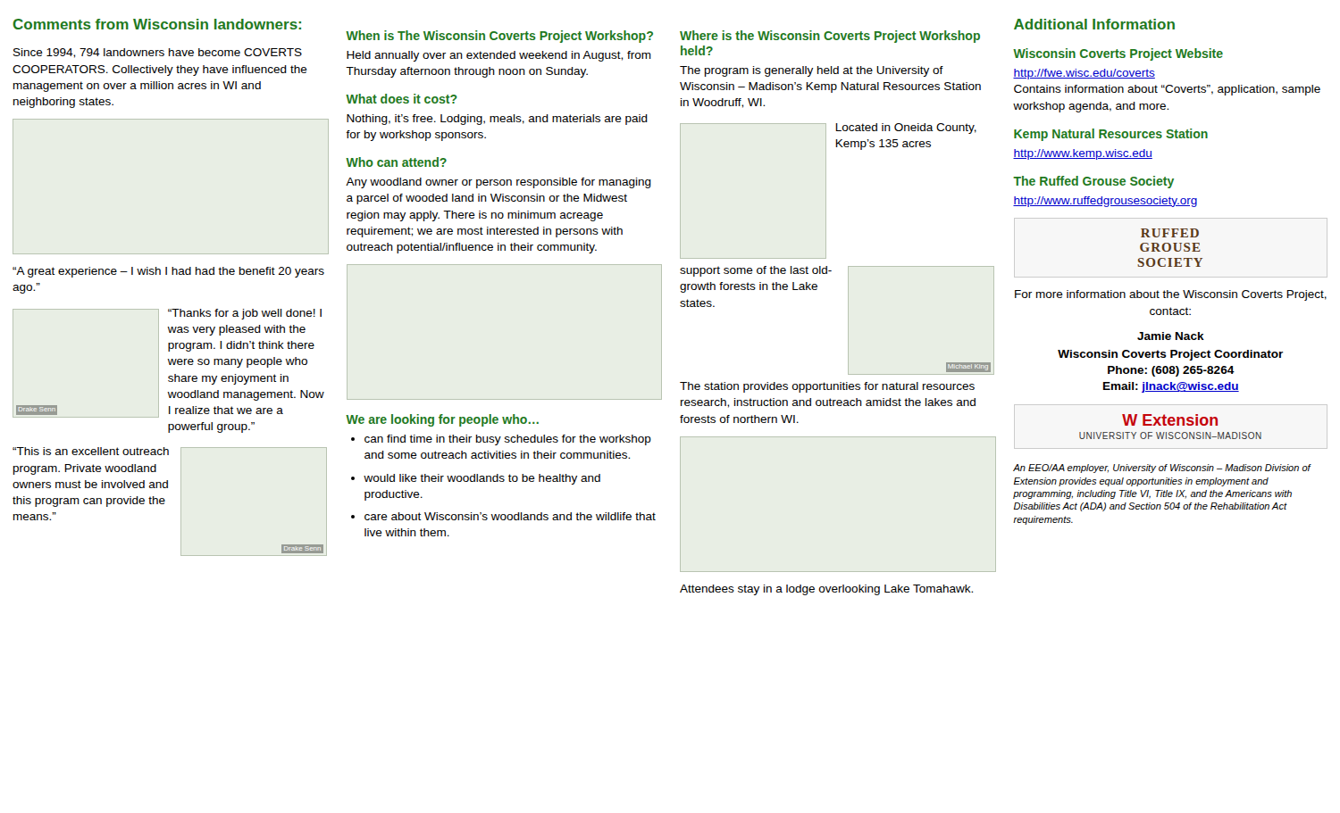Comments from Wisconsin landowners:
Since 1994, 794 landowners have become COVERTS COOPERATORS. Collectively they have influenced the management on over a million acres in WI and neighboring states.
“A great experience – I wish I had had the benefit 20 years ago.”
Drake Senn
“Thanks for a job well done! I was very pleased with the program. I didn’t think there were so many people who share my enjoyment in woodland management. Now I realize that we are a powerful group.”
Drake Senn
“This is an excellent outreach program. Private woodland owners must be involved and this program can provide the means.”
When is The Wisconsin Coverts Project Workshop?
Held annually over an extended weekend in August, from Thursday afternoon through noon on Sunday.
What does it cost?
Nothing, it’s free. Lodging, meals, and materials are paid for by workshop sponsors.
Who can attend?
Any woodland owner or person responsible for managing a parcel of wooded land in Wisconsin or the Midwest region may apply. There is no minimum acreage requirement; we are most interested in persons with outreach potential/influence in their community.
We are looking for people who…
can find time in their busy schedules for the workshop and some outreach activities in their communities.
would like their woodlands to be healthy and productive.
care about Wisconsin’s woodlands and the wildlife that live within them.
Where is the Wisconsin Coverts Project Workshop held?
The program is generally held at the University of Wisconsin – Madison’s Kemp Natural Resources Station in Woodruff, WI.
Located in Oneida County, Kemp’s 135 acres
Michael King
support some of the last old-growth forests in the Lake states.
The station provides opportunities for natural resources research, instruction and outreach amidst the lakes and forests of northern WI.
Attendees stay in a lodge overlooking Lake Tomahawk.
Additional Information
Wisconsin Coverts Project Website
http://fwe.wisc.edu/coverts
Contains information about “Coverts”, application, sample workshop agenda, and more.
Kemp Natural Resources Station
http://www.kemp.wisc.edu
The Ruffed Grouse Society
http://www.ruffedgrousesociety.org
RUFFED
GROUSE
SOCIETY
For more information about the Wisconsin Coverts Project, contact:
Jamie Nack
Wisconsin Coverts Project Coordinator
Phone: (608) 265-8264
Email: jlnack@wisc.edu
W Extension UNIVERSITY OF WISCONSIN–MADISON
An EEO/AA employer, University of Wisconsin – Madison Division of Extension provides equal opportunities in employment and programming, including Title VI, Title IX, and the Americans with Disabilities Act (ADA) and Section 504 of the Rehabilitation Act requirements.